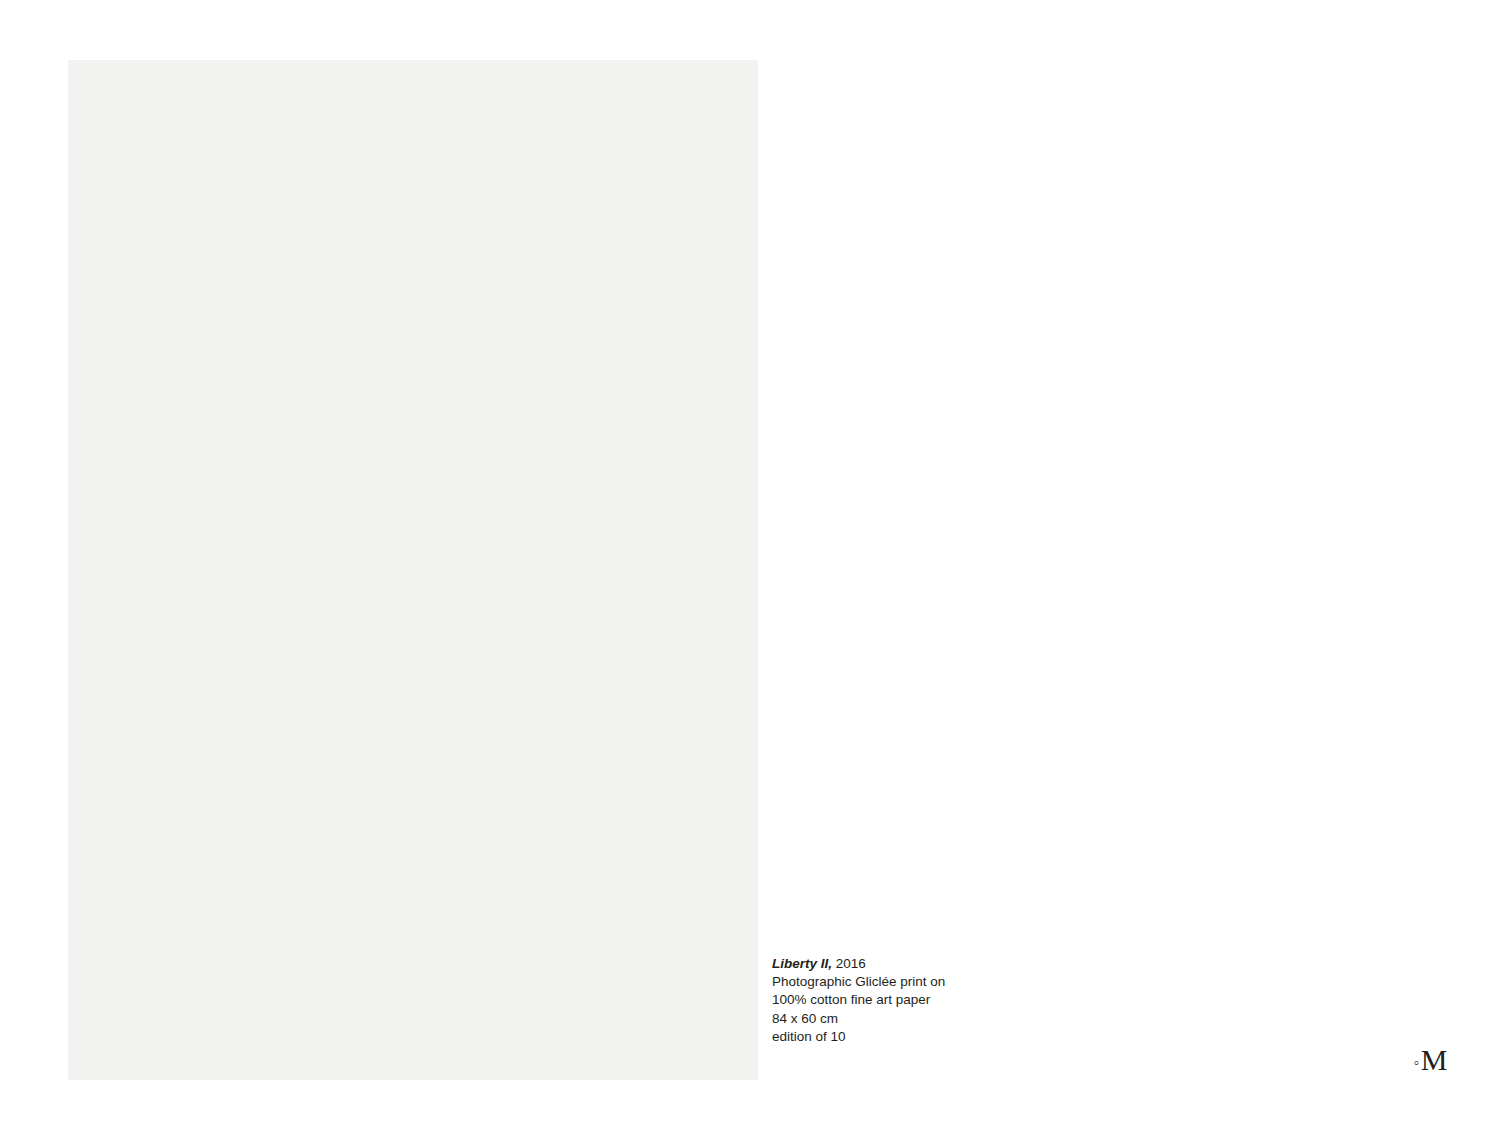Liberty II, 2016
Photographic Gliclée print on
100% cotton fine art paper
84 x 60 cm
edition of 10
◦M